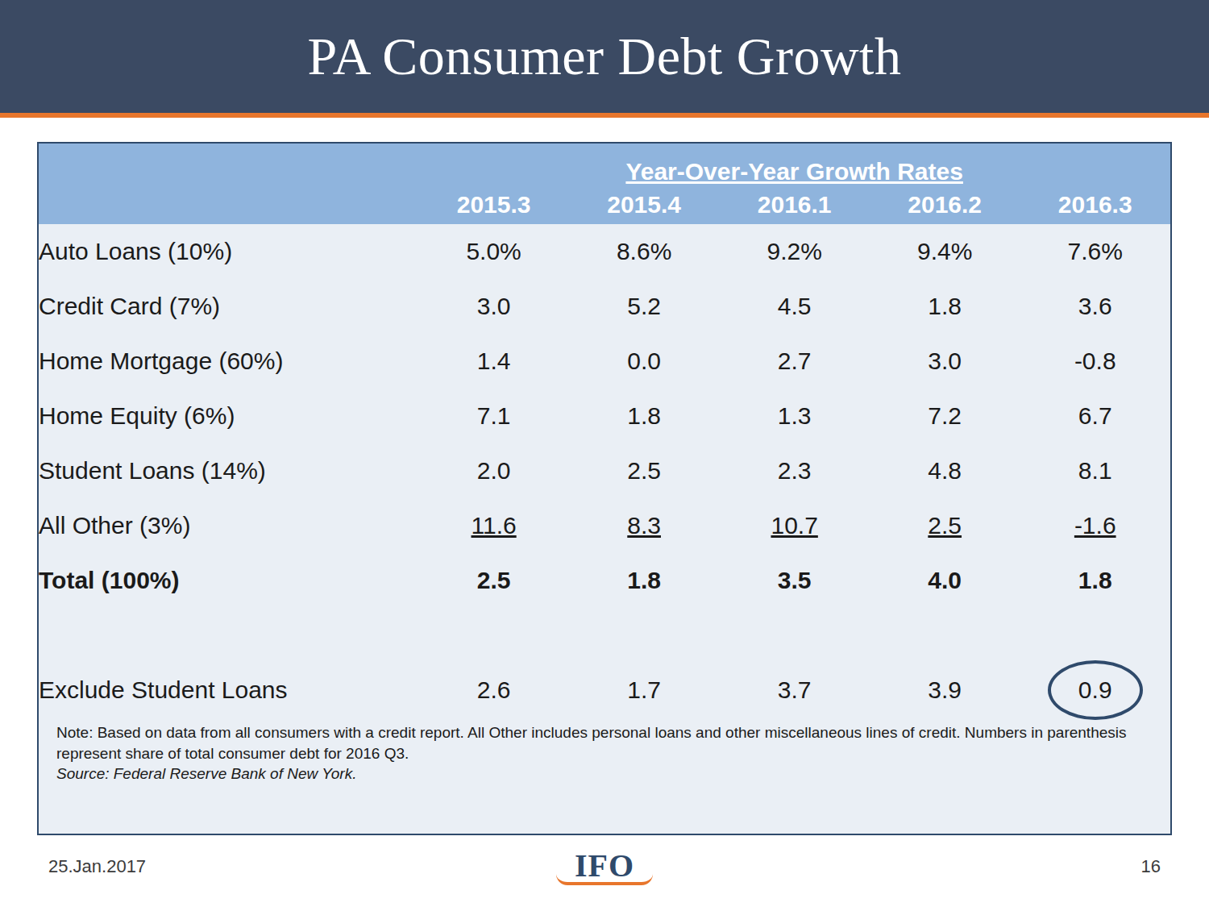PA Consumer Debt Growth
| | Year-Over-Year Growth Rates |
| --- | --- |
| | 2015.3 | 2015.4 | 2016.1 | 2016.2 | 2016.3 |
| Auto Loans (10%) | 5.0% | 8.6% | 9.2% | 9.4% | 7.6% |
| Credit Card (7%) | 3.0 | 5.2 | 4.5 | 1.8 | 3.6 |
| Home Mortgage (60%) | 1.4 | 0.0 | 2.7 | 3.0 | -0.8 |
| Home Equity (6%) | 7.1 | 1.8 | 1.3 | 7.2 | 6.7 |
| Student Loans (14%) | 2.0 | 2.5 | 2.3 | 4.8 | 8.1 |
| All Other (3%) | 11.6 | 8.3 | 10.7 | 2.5 | -1.6 |
| Total (100%) | 2.5 | 1.8 | 3.5 | 4.0 | 1.8 |
| Exclude Student Loans | 2.6 | 1.7 | 3.7 | 3.9 | 0.9 |
Note: Based on data from all consumers with a credit report. All Other includes personal loans and other miscellaneous lines of credit. Numbers in parenthesis represent share of total consumer debt for 2016 Q3.
Source: Federal Reserve Bank of New York.
25.Jan.2017
IFO
16